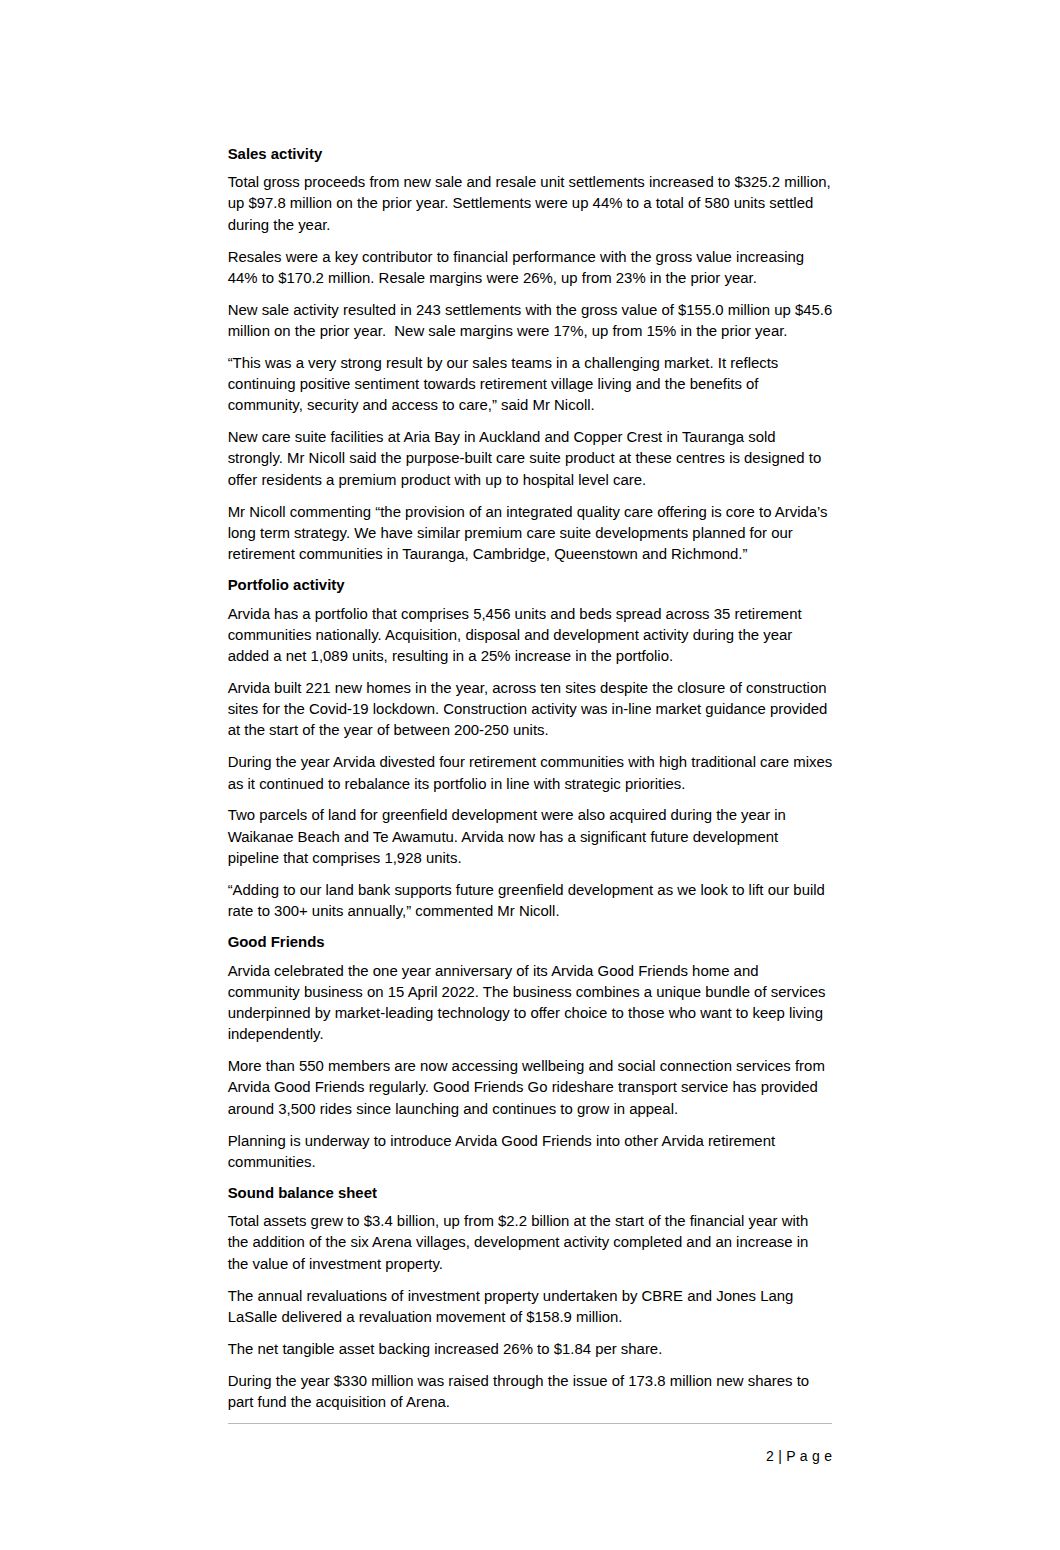Sales activity
Total gross proceeds from new sale and resale unit settlements increased to $325.2 million, up $97.8 million on the prior year. Settlements were up 44% to a total of 580 units settled during the year.
Resales were a key contributor to financial performance with the gross value increasing 44% to $170.2 million. Resale margins were 26%, up from 23% in the prior year.
New sale activity resulted in 243 settlements with the gross value of $155.0 million up $45.6 million on the prior year. New sale margins were 17%, up from 15% in the prior year.
“This was a very strong result by our sales teams in a challenging market. It reflects continuing positive sentiment towards retirement village living and the benefits of community, security and access to care,” said Mr Nicoll.
New care suite facilities at Aria Bay in Auckland and Copper Crest in Tauranga sold strongly. Mr Nicoll said the purpose-built care suite product at these centres is designed to offer residents a premium product with up to hospital level care.
Mr Nicoll commenting “the provision of an integrated quality care offering is core to Arvida’s long term strategy. We have similar premium care suite developments planned for our retirement communities in Tauranga, Cambridge, Queenstown and Richmond.”
Portfolio activity
Arvida has a portfolio that comprises 5,456 units and beds spread across 35 retirement communities nationally. Acquisition, disposal and development activity during the year added a net 1,089 units, resulting in a 25% increase in the portfolio.
Arvida built 221 new homes in the year, across ten sites despite the closure of construction sites for the Covid-19 lockdown. Construction activity was in-line market guidance provided at the start of the year of between 200-250 units.
During the year Arvida divested four retirement communities with high traditional care mixes as it continued to rebalance its portfolio in line with strategic priorities.
Two parcels of land for greenfield development were also acquired during the year in Waikanae Beach and Te Awamutu. Arvida now has a significant future development pipeline that comprises 1,928 units.
“Adding to our land bank supports future greenfield development as we look to lift our build rate to 300+ units annually,” commented Mr Nicoll.
Good Friends
Arvida celebrated the one year anniversary of its Arvida Good Friends home and community business on 15 April 2022. The business combines a unique bundle of services underpinned by market-leading technology to offer choice to those who want to keep living independently.
More than 550 members are now accessing wellbeing and social connection services from Arvida Good Friends regularly. Good Friends Go rideshare transport service has provided around 3,500 rides since launching and continues to grow in appeal.
Planning is underway to introduce Arvida Good Friends into other Arvida retirement communities.
Sound balance sheet
Total assets grew to $3.4 billion, up from $2.2 billion at the start of the financial year with the addition of the six Arena villages, development activity completed and an increase in the value of investment property.
The annual revaluations of investment property undertaken by CBRE and Jones Lang LaSalle delivered a revaluation movement of $158.9 million.
The net tangible asset backing increased 26% to $1.84 per share.
During the year $330 million was raised through the issue of 173.8 million new shares to part fund the acquisition of Arena.
2 | P a g e